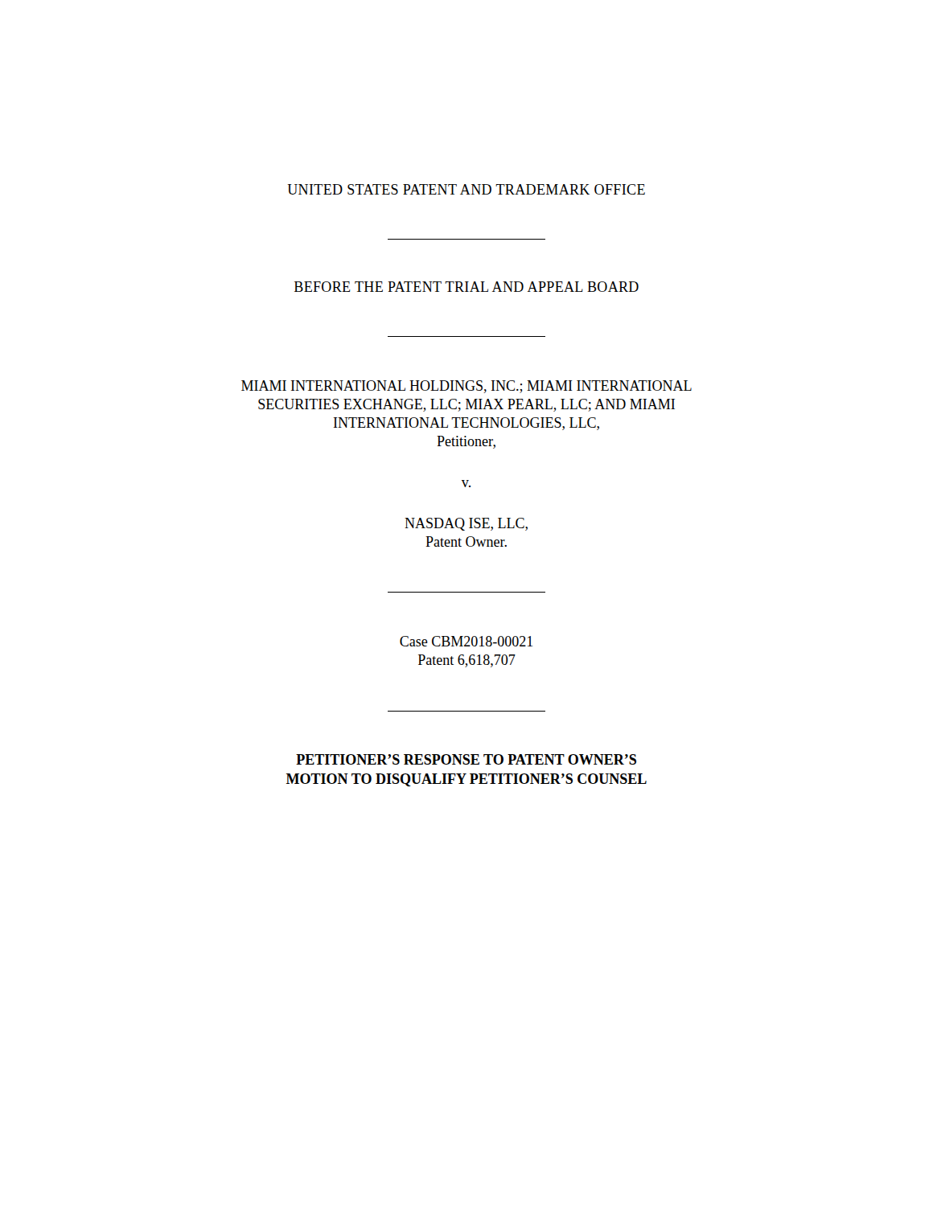UNITED STATES PATENT AND TRADEMARK OFFICE
BEFORE THE PATENT TRIAL AND APPEAL BOARD
Miami International Holdings, Inc.; Miami International
Securities Exchange, LLC; MIAX Pearl, LLC; and Miami
International Technologies, LLC,
Petitioner,
v.
Nasdaq ISE, LLC,
Patent Owner.
Case CBM2018-00021
Patent 6,618,707
PETITIONER’S RESPONSE TO PATENT OWNER’S
MOTION TO DISQUALIFY PETITIONER’S COUNSEL